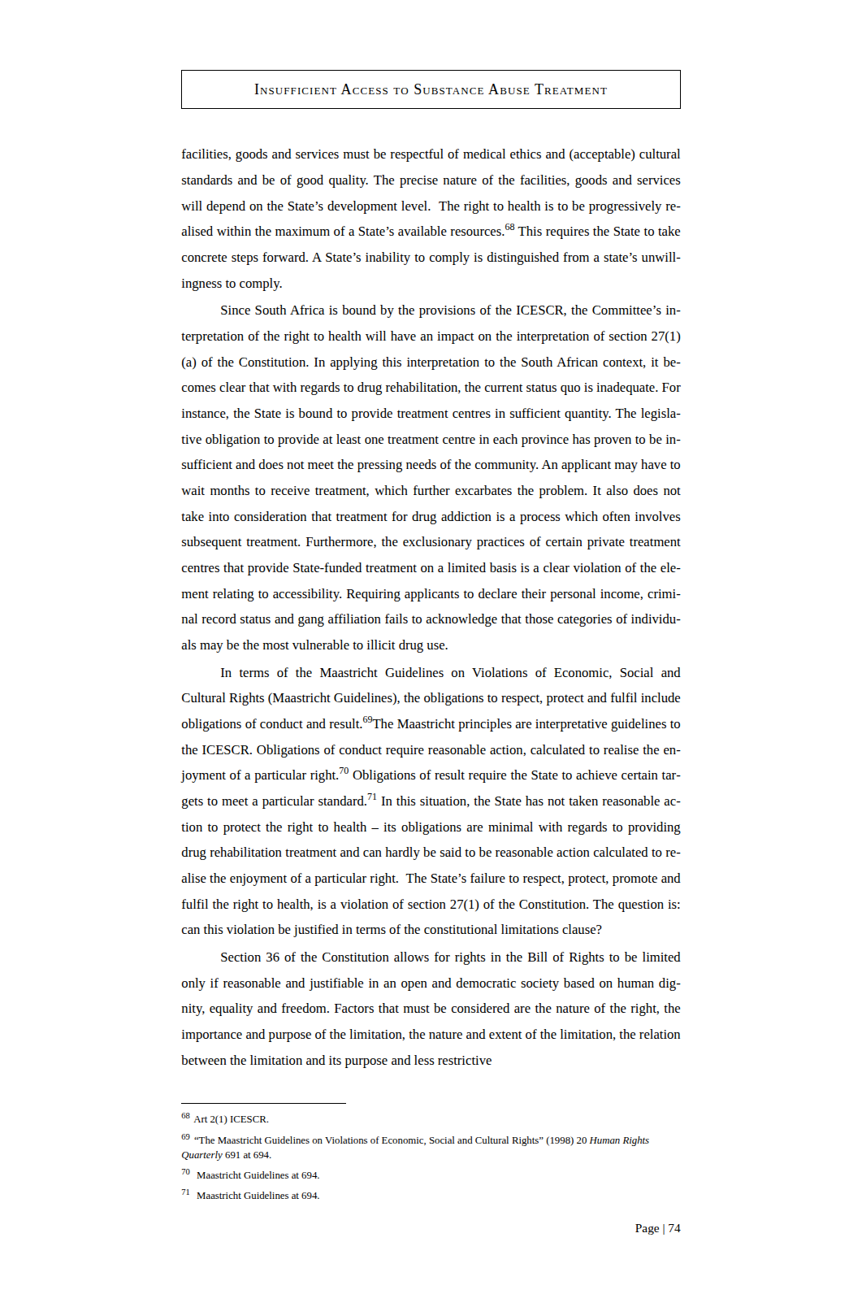Insufficient Access to Substance Abuse Treatment
facilities, goods and services must be respectful of medical ethics and (acceptable) cultural standards and be of good quality. The precise nature of the facilities, goods and services will depend on the State’s development level. The right to health is to be progressively realised within the maximum of a State’s available resources.68 This requires the State to take concrete steps forward. A State’s inability to comply is distinguished from a state’s unwillingness to comply.
Since South Africa is bound by the provisions of the ICESCR, the Committee’s interpretation of the right to health will have an impact on the interpretation of section 27(1)(a) of the Constitution. In applying this interpretation to the South African context, it becomes clear that with regards to drug rehabilitation, the current status quo is inadequate. For instance, the State is bound to provide treatment centres in sufficient quantity. The legislative obligation to provide at least one treatment centre in each province has proven to be insufficient and does not meet the pressing needs of the community. An applicant may have to wait months to receive treatment, which further excarbates the problem. It also does not take into consideration that treatment for drug addiction is a process which often involves subsequent treatment. Furthermore, the exclusionary practices of certain private treatment centres that provide State-funded treatment on a limited basis is a clear violation of the element relating to accessibility. Requiring applicants to declare their personal income, criminal record status and gang affiliation fails to acknowledge that those categories of individuals may be the most vulnerable to illicit drug use.
In terms of the Maastricht Guidelines on Violations of Economic, Social and Cultural Rights (Maastricht Guidelines), the obligations to respect, protect and fulfil include obligations of conduct and result.69The Maastricht principles are interpretative guidelines to the ICESCR. Obligations of conduct require reasonable action, calculated to realise the enjoyment of a particular right.70 Obligations of result require the State to achieve certain targets to meet a particular standard.71 In this situation, the State has not taken reasonable action to protect the right to health – its obligations are minimal with regards to providing drug rehabilitation treatment and can hardly be said to be reasonable action calculated to realise the enjoyment of a particular right. The State’s failure to respect, protect, promote and fulfil the right to health, is a violation of section 27(1) of the Constitution. The question is: can this violation be justified in terms of the constitutional limitations clause?
Section 36 of the Constitution allows for rights in the Bill of Rights to be limited only if reasonable and justifiable in an open and democratic society based on human dignity, equality and freedom. Factors that must be considered are the nature of the right, the importance and purpose of the limitation, the nature and extent of the limitation, the relation between the limitation and its purpose and less restrictive
68 Art 2(1) ICESCR.
69 “The Maastricht Guidelines on Violations of Economic, Social and Cultural Rights” (1998) 20 Human Rights Quarterly 691 at 694.
70 Maastricht Guidelines at 694.
71 Maastricht Guidelines at 694.
Page | 74